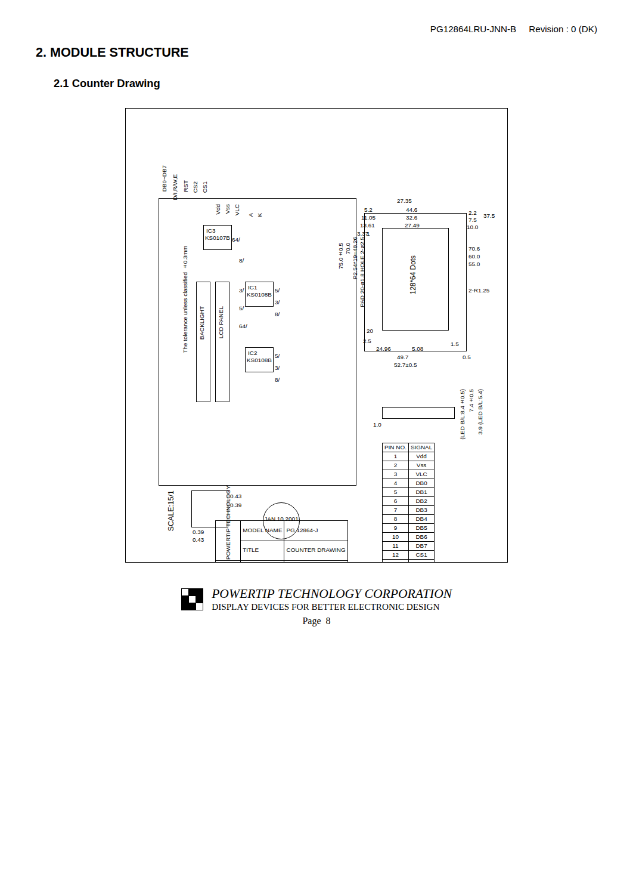PG12864LRU-JNN-B Revision : 0 (DK)
2. MODULE STRUCTURE
2.1 Counter Drawing
DB0~DB7
D/I,R/W,E
RST
CS2
CS1
Vdd
Vss
VLC
A
K
The tolerance unless classified ±0.3mm
IC3
KS0107B
IC1
KS0108B
IC2
KS0108B
LCD PANEL
BACKLIGHT
8/
3/
5/
64/
5/
3/
8/
5/
3/
8/
64/
SCALE:15/1
0.43
0.39
0.39
0.43
JAN 10 2001
128*64 Dots
27.35
5.2
44.6
11.05
32.6
13.61
27.49
3.37
2.2
7.5
10.0
37.5
70.6
60.0
55.0
2-R1.25
PAD 20-ø1.8 HOLE 2-ø2.5
P2.54*19=48.26
70.0
75.0±0.5
1
20
2.5
24.96
5.08
1.5
49.7
0.5
52.7±0.5
1.0
(LED B/L:8.4±0.5)
7.4±0.5
3.9 (LED B/L:5.4)
| PIN NO. | SIGNAL |
| 1 | Vdd |
| 2 | Vss |
| 3 | VLC |
| 4 | DB0 |
| 5 | DB1 |
| 6 | DB2 |
| 7 | DB3 |
| 8 | DB4 |
| 9 | DB5 |
| 10 | DB6 |
| 11 | DB7 |
| 12 | CS1 |
| 13 | CS2 |
| 14 | RST |
| 15 | R/W |
| 16 | D/I |
| 17 | E |
| 18 | Vss |
| 19 | A |
| 20 | K |
| POWERTIP TECHNOLOGY | MODEL NAME | PG 12864-J |
| TITLE | COUNTER DRAWING |
| SCALE: | 1/1 | PG-97018 |
| UNIT: | mm | DRAWN NO. |
| EDI: | PAGE | DRAWN |
| C | 1/1 | CHECKER |
| APPROVED | 2000-2-8 |
POWERTIP TECHNOLOGY CORPORATION
DISPLAY DEVICES FOR BETTER ELECTRONIC DESIGN
Page 8